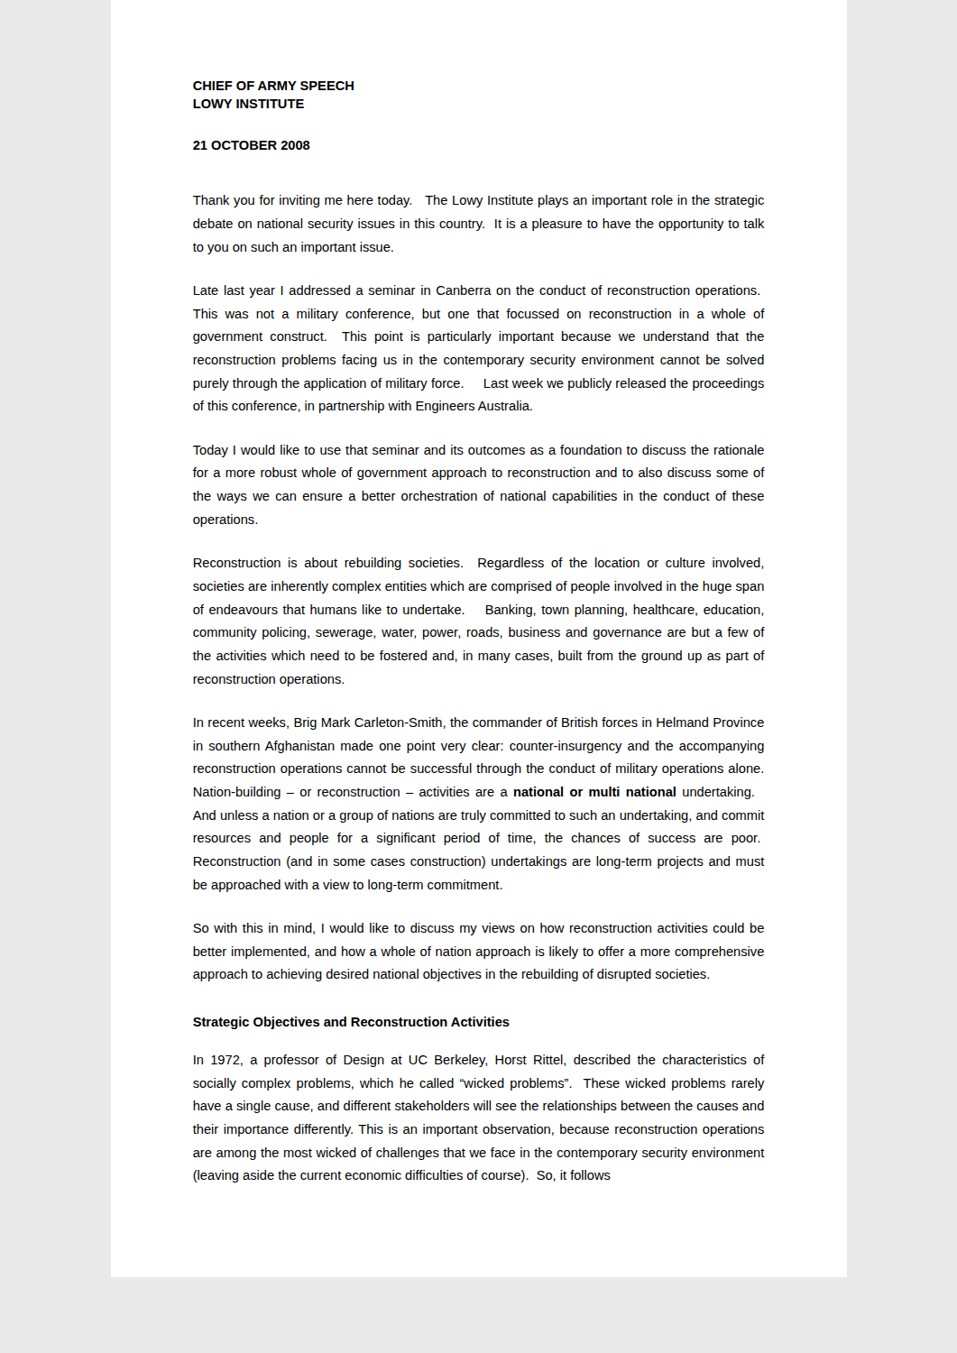CHIEF OF ARMY SPEECH
LOWY INSTITUTE
21 OCTOBER 2008
Thank you for inviting me here today. The Lowy Institute plays an important role in the strategic debate on national security issues in this country. It is a pleasure to have the opportunity to talk to you on such an important issue.
Late last year I addressed a seminar in Canberra on the conduct of reconstruction operations. This was not a military conference, but one that focussed on reconstruction in a whole of government construct. This point is particularly important because we understand that the reconstruction problems facing us in the contemporary security environment cannot be solved purely through the application of military force. Last week we publicly released the proceedings of this conference, in partnership with Engineers Australia.
Today I would like to use that seminar and its outcomes as a foundation to discuss the rationale for a more robust whole of government approach to reconstruction and to also discuss some of the ways we can ensure a better orchestration of national capabilities in the conduct of these operations.
Reconstruction is about rebuilding societies. Regardless of the location or culture involved, societies are inherently complex entities which are comprised of people involved in the huge span of endeavours that humans like to undertake. Banking, town planning, healthcare, education, community policing, sewerage, water, power, roads, business and governance are but a few of the activities which need to be fostered and, in many cases, built from the ground up as part of reconstruction operations.
In recent weeks, Brig Mark Carleton-Smith, the commander of British forces in Helmand Province in southern Afghanistan made one point very clear: counter-insurgency and the accompanying reconstruction operations cannot be successful through the conduct of military operations alone. Nation-building – or reconstruction – activities are a national or multi national undertaking. And unless a nation or a group of nations are truly committed to such an undertaking, and commit resources and people for a significant period of time, the chances of success are poor. Reconstruction (and in some cases construction) undertakings are long-term projects and must be approached with a view to long-term commitment.
So with this in mind, I would like to discuss my views on how reconstruction activities could be better implemented, and how a whole of nation approach is likely to offer a more comprehensive approach to achieving desired national objectives in the rebuilding of disrupted societies.
Strategic Objectives and Reconstruction Activities
In 1972, a professor of Design at UC Berkeley, Horst Rittel, described the characteristics of socially complex problems, which he called “wicked problems”. These wicked problems rarely have a single cause, and different stakeholders will see the relationships between the causes and their importance differently. This is an important observation, because reconstruction operations are among the most wicked of challenges that we face in the contemporary security environment (leaving aside the current economic difficulties of course). So, it follows